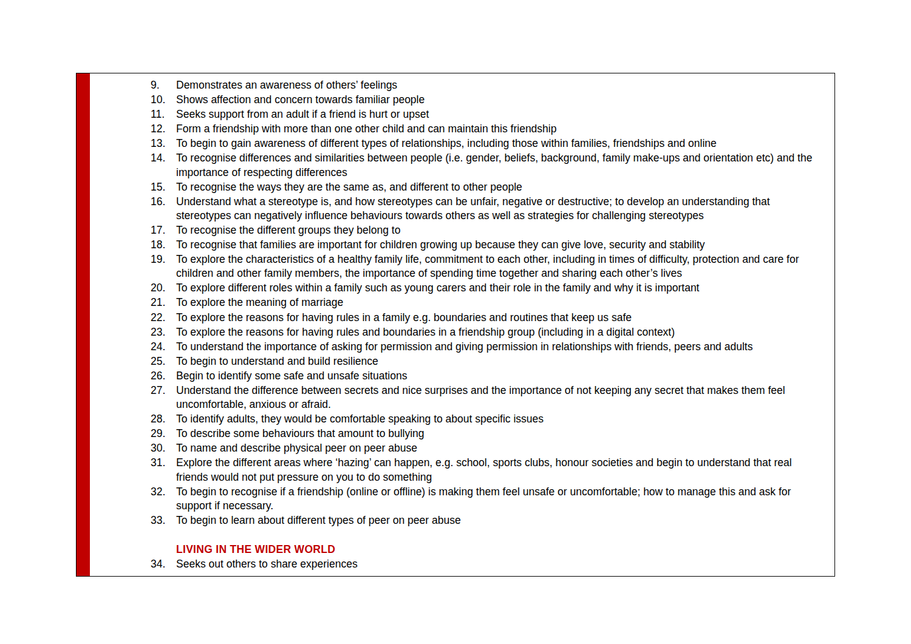Demonstrates an awareness of others’ feelings
Shows affection and concern towards familiar people
Seeks support from an adult if a friend is hurt or upset
Form a friendship with more than one other child and can maintain this friendship
To begin to gain awareness of different types of relationships, including those within families, friendships and online
To recognise differences and similarities between people (i.e. gender, beliefs, background, family make-ups and orientation etc) and the importance of respecting differences
To recognise the ways they are the same as, and different to other people
Understand what a stereotype is, and how stereotypes can be unfair, negative or destructive; to develop an understanding that stereotypes can negatively influence behaviours towards others as well as strategies for challenging stereotypes
To recognise the different groups they belong to
To recognise that families are important for children growing up because they can give love, security and stability
To explore the characteristics of a healthy family life, commitment to each other, including in times of difficulty, protection and care for children and other family members, the importance of spending time together and sharing each other’s lives
To explore different roles within a family such as young carers and their role in the family and why it is important
To explore the meaning of marriage
To explore the reasons for having rules in a family e.g. boundaries and routines that keep us safe
To explore the reasons for having rules and boundaries in a friendship group (including in a digital context)
To understand the importance of asking for permission and giving permission in relationships with friends, peers and adults
To begin to understand and build resilience
Begin to identify some safe and unsafe situations
Understand the difference between secrets and nice surprises and the importance of not keeping any secret that makes them feel uncomfortable, anxious or afraid.
To identify adults, they would be comfortable speaking to about specific issues
To describe some behaviours that amount to bullying
To name and describe physical peer on peer abuse
Explore the different areas where ‘hazing’ can happen, e.g. school, sports clubs, honour societies and begin to understand that real friends would not put pressure on you to do something
To begin to recognise if a friendship (online or offline) is making them feel unsafe or uncomfortable; how to manage this and ask for support if necessary.
To begin to learn about different types of peer on peer abuse
LIVING IN THE WIDER WORLD
Seeks out others to share experiences